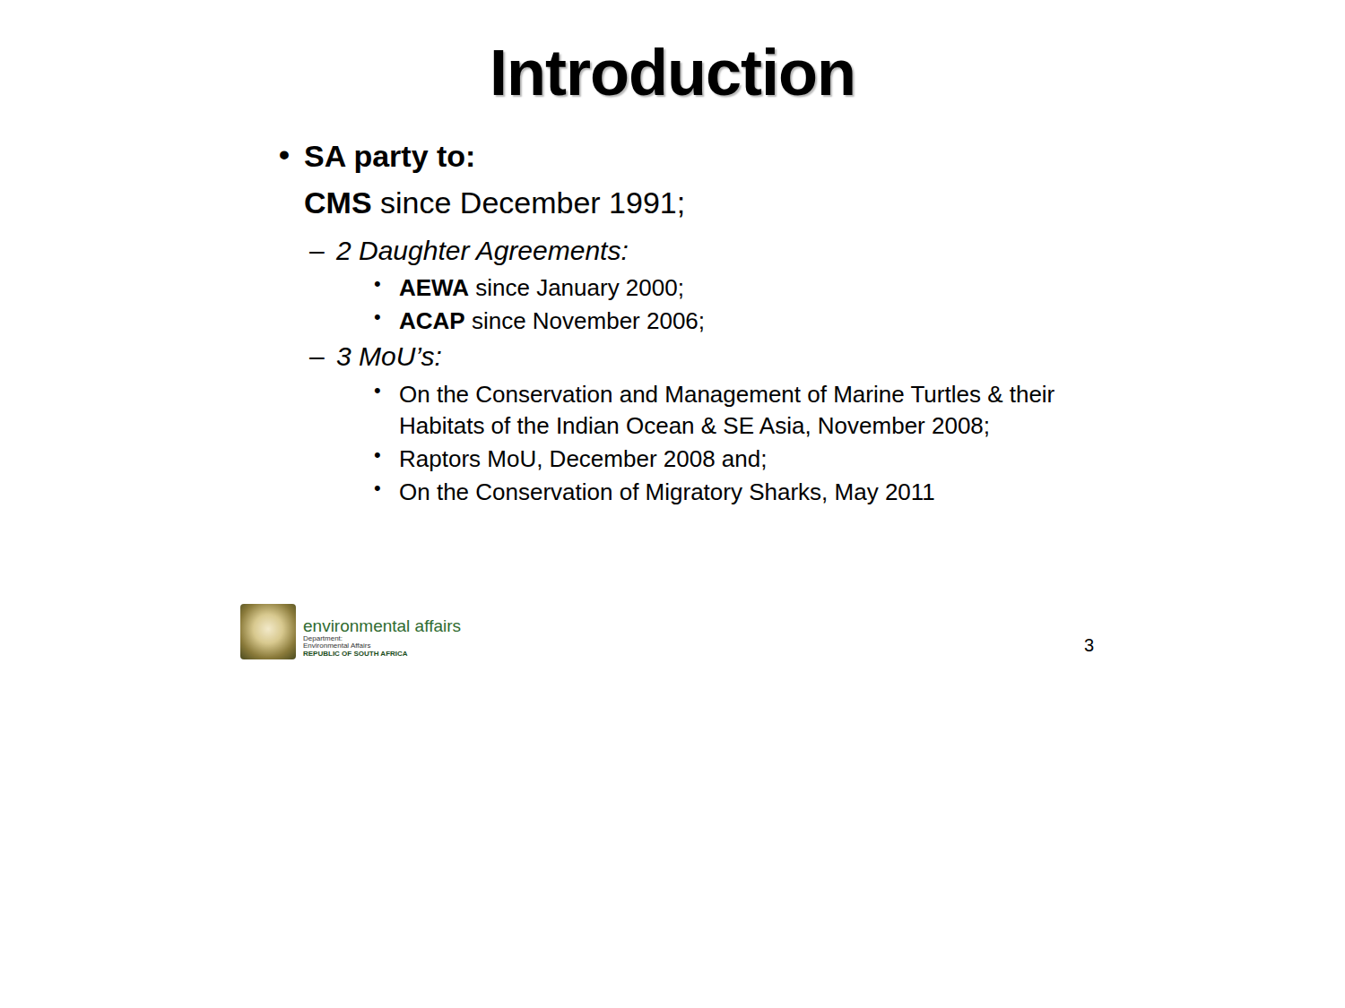Introduction
SA party to:
CMS since December 1991;
2 Daughter Agreements:
AEWA since January 2000;
ACAP since November 2006;
3 MoU’s:
On the Conservation and Management of Marine Turtles & their Habitats of the Indian Ocean & SE Asia, November 2008;
Raptors MoU, December 2008 and;
On the Conservation of Migratory Sharks, May 2011
environmental affairs Department: Environmental Affairs REPUBLIC OF SOUTH AFRICA
3